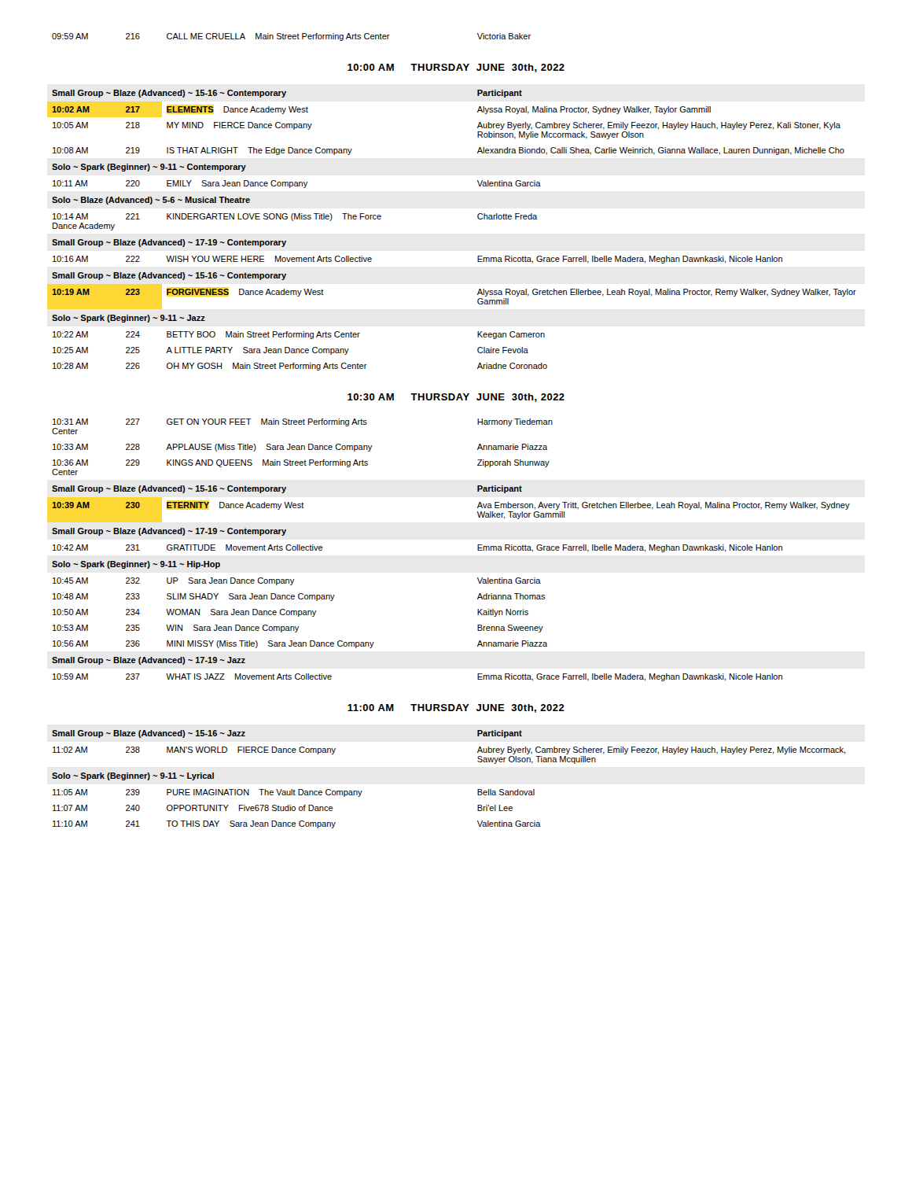| 09:59 AM | 216 | CALL ME CRUELLA Main Street Performing Arts Center | Victoria Baker |
10:00 AM THURSDAY JUNE 30th, 2022
| Small Group ~ Blaze (Advanced) ~ 15-16 ~ Contemporary | Participant |
| 10:02 AM | 217 | ELEMENTS Dance Academy West | Alyssa Royal, Malina Proctor, Sydney Walker, Taylor Gammill |
| 10:05 AM | 218 | MY MIND FIERCE Dance Company | Aubrey Byerly, Cambrey Scherer, Emily Feezor, Hayley Hauch, Hayley Perez, Kali Stoner, Kyla Robinson, Mylie Mccormack, Sawyer Olson |
| 10:08 AM | 219 | IS THAT ALRIGHT The Edge Dance Company | Alexandra Biondo, Calli Shea, Carlie Weinrich, Gianna Wallace, Lauren Dunnigan, Michelle Cho |
| Solo ~ Spark (Beginner) ~ 9-11 ~ Contemporary |
| 10:11 AM | 220 | EMILY Sara Jean Dance Company | Valentina Garcia |
| Solo ~ Blaze (Advanced) ~ 5-6 ~ Musical Theatre |
| 10:14 AM Dance Academy | 221 | KINDERGARTEN LOVE SONG (Miss Title) The Force | Charlotte Freda |
| Small Group ~ Blaze (Advanced) ~ 17-19 ~ Contemporary |
| 10:16 AM | 222 | WISH YOU WERE HERE Movement Arts Collective | Emma Ricotta, Grace Farrell, Ibelle Madera, Meghan Dawnkaski, Nicole Hanlon |
| Small Group ~ Blaze (Advanced) ~ 15-16 ~ Contemporary |
| 10:19 AM | 223 | FORGIVENESS Dance Academy West | Alyssa Royal, Gretchen Ellerbee, Leah Royal, Malina Proctor, Remy Walker, Sydney Walker, Taylor Gammill |
| Solo ~ Spark (Beginner) ~ 9-11 ~ Jazz |
| 10:22 AM | 224 | BETTY BOO Main Street Performing Arts Center | Keegan Cameron |
| 10:25 AM | 225 | A LITTLE PARTY Sara Jean Dance Company | Claire Fevola |
| 10:28 AM | 226 | OH MY GOSH Main Street Performing Arts Center | Ariadne Coronado |
10:30 AM THURSDAY JUNE 30th, 2022
| 10:31 AM Center | 227 | GET ON YOUR FEET Main Street Performing Arts | Harmony Tiedeman |
| 10:33 AM | 228 | APPLAUSE (Miss Title) Sara Jean Dance Company | Annamarie Piazza |
| 10:36 AM Center | 229 | KINGS AND QUEENS Main Street Performing Arts | Zipporah Shunway |
| Small Group ~ Blaze (Advanced) ~ 15-16 ~ Contemporary | Participant |
| 10:39 AM | 230 | ETERNITY Dance Academy West | Ava Emberson, Avery Tritt, Gretchen Ellerbee, Leah Royal, Malina Proctor, Remy Walker, Sydney Walker, Taylor Gammill |
| Small Group ~ Blaze (Advanced) ~ 17-19 ~ Contemporary |
| 10:42 AM | 231 | GRATITUDE Movement Arts Collective | Emma Ricotta, Grace Farrell, Ibelle Madera, Meghan Dawnkaski, Nicole Hanlon |
| Solo ~ Spark (Beginner) ~ 9-11 ~ Hip-Hop |
| 10:45 AM | 232 | UP Sara Jean Dance Company | Valentina Garcia |
| 10:48 AM | 233 | SLIM SHADY Sara Jean Dance Company | Adrianna Thomas |
| 10:50 AM | 234 | WOMAN Sara Jean Dance Company | Kaitlyn Norris |
| 10:53 AM | 235 | WIN Sara Jean Dance Company | Brenna Sweeney |
| 10:56 AM | 236 | MINI MISSY (Miss Title) Sara Jean Dance Company | Annamarie Piazza |
| Small Group ~ Blaze (Advanced) ~ 17-19 ~ Jazz |
| 10:59 AM | 237 | WHAT IS JAZZ Movement Arts Collective | Emma Ricotta, Grace Farrell, Ibelle Madera, Meghan Dawnkaski, Nicole Hanlon |
11:00 AM THURSDAY JUNE 30th, 2022
| Small Group ~ Blaze (Advanced) ~ 15-16 ~ Jazz | Participant |
| 11:02 AM | 238 | MAN'S WORLD FIERCE Dance Company | Aubrey Byerly, Cambrey Scherer, Emily Feezor, Hayley Hauch, Hayley Perez, Mylie Mccormack, Sawyer Olson, Tiana Mcquillen |
| Solo ~ Spark (Beginner) ~ 9-11 ~ Lyrical |
| 11:05 AM | 239 | PURE IMAGINATION The Vault Dance Company | Bella Sandoval |
| 11:07 AM | 240 | OPPORTUNITY Five678 Studio of Dance | Bri'el Lee |
| 11:10 AM | 241 | TO THIS DAY Sara Jean Dance Company | Valentina Garcia |